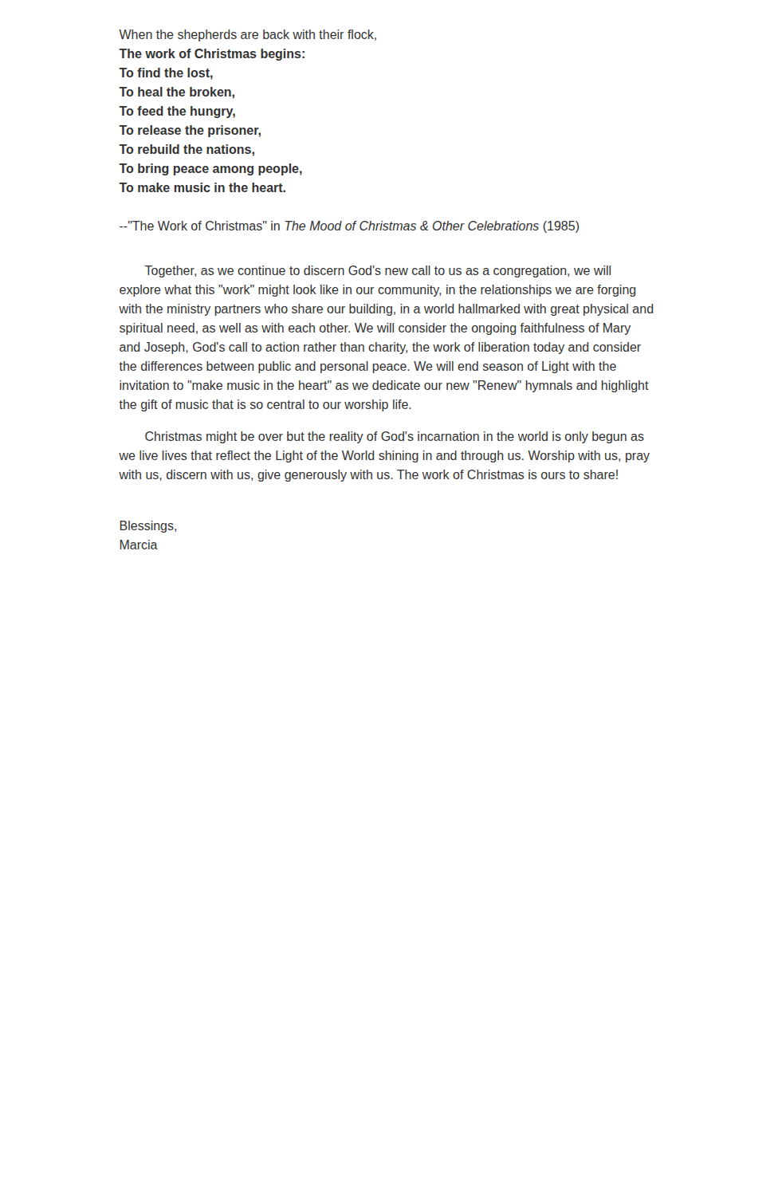When the shepherds are back with their flock,
The work of Christmas begins:
To find the lost,
To heal the broken,
To feed the hungry,
To release the prisoner,
To rebuild the nations,
To bring peace among people,
To make music in the heart.
--"The Work of Christmas" in The Mood of Christmas & Other Celebrations (1985)
Together, as we continue to discern God's new call to us as a congregation, we will explore what this "work" might look like in our community, in the relationships we are forging with the ministry partners who share our building, in a world hallmarked with great physical and spiritual need, as well as with each other. We will consider the ongoing faithfulness of Mary and Joseph, God's call to action rather than charity, the work of liberation today and consider the differences between public and personal peace. We will end season of Light with the invitation to "make music in the heart" as we dedicate our new "Renew" hymnals and highlight the gift of music that is so central to our worship life.
Christmas might be over but the reality of God's incarnation in the world is only begun as we live lives that reflect the Light of the World shining in and through us. Worship with us, pray with us, discern with us, give generously with us. The work of Christmas is ours to share!
Blessings,
Marcia